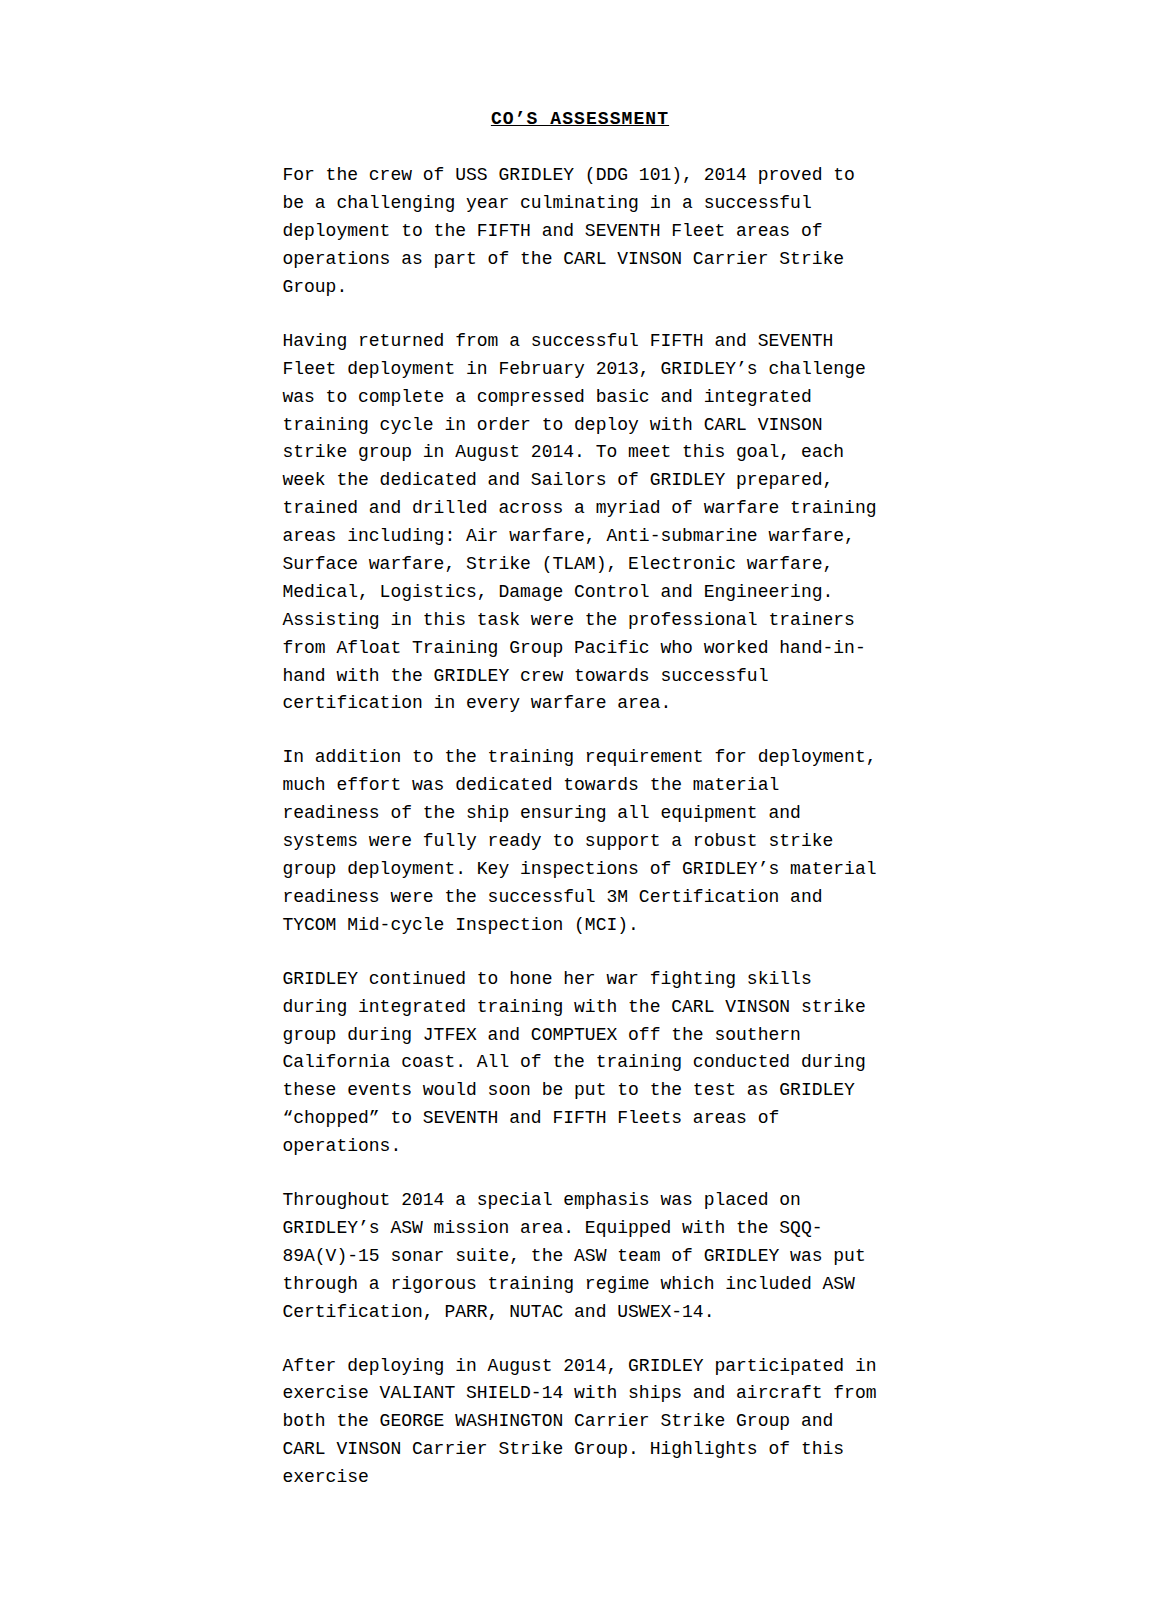CO’S ASSESSMENT
For the crew of USS GRIDLEY (DDG 101), 2014 proved to be a challenging year culminating in a successful deployment to the FIFTH and SEVENTH Fleet areas of operations as part of the CARL VINSON Carrier Strike Group.
Having returned from a successful FIFTH and SEVENTH Fleet deployment in February 2013, GRIDLEY’s challenge was to complete a compressed basic and integrated training cycle in order to deploy with CARL VINSON strike group in August 2014. To meet this goal, each week the dedicated and Sailors of GRIDLEY prepared, trained and drilled across a myriad of warfare training areas including: Air warfare, Anti-submarine warfare, Surface warfare, Strike (TLAM), Electronic warfare, Medical, Logistics, Damage Control and Engineering. Assisting in this task were the professional trainers from Afloat Training Group Pacific who worked hand-in-hand with the GRIDLEY crew towards successful certification in every warfare area.
In addition to the training requirement for deployment, much effort was dedicated towards the material readiness of the ship ensuring all equipment and systems were fully ready to support a robust strike group deployment. Key inspections of GRIDLEY’s material readiness were the successful 3M Certification and TYCOM Mid-cycle Inspection (MCI).
GRIDLEY continued to hone her war fighting skills during integrated training with the CARL VINSON strike group during JTFEX and COMPTUEX off the southern California coast. All of the training conducted during these events would soon be put to the test as GRIDLEY “chopped” to SEVENTH and FIFTH Fleets areas of operations.
Throughout 2014 a special emphasis was placed on GRIDLEY’s ASW mission area. Equipped with the SQQ-89A(V)-15 sonar suite, the ASW team of GRIDLEY was put through a rigorous training regime which included ASW Certification, PARR, NUTAC and USWEX-14.
After deploying in August 2014, GRIDLEY participated in exercise VALIANT SHIELD-14 with ships and aircraft from both the GEORGE WASHINGTON Carrier Strike Group and CARL VINSON Carrier Strike Group. Highlights of this exercise